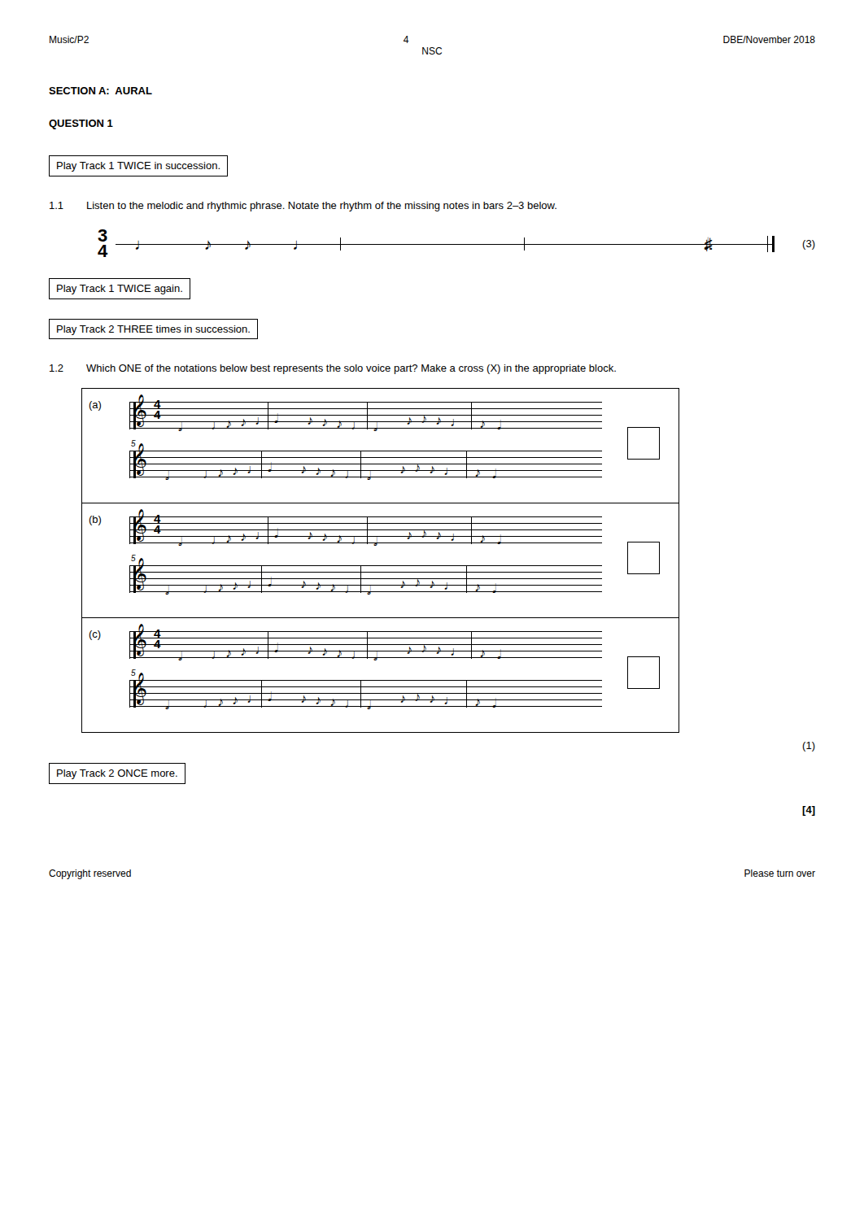Music/P2
4
DBE/November 2018
NSC
SECTION A: AURAL
QUESTION 1
Play Track 1 TWICE in succession.
1.1
Listen to the melodic and rhythmic phrase. Notate the rhythm of the missing notes in bars 2–3 below.
3
4
♩ ♪ ♪ ♩
♯ x 𝅗𝅥.
(3)
Play Track 1 TWICE again.
Play Track 2 THREE times in succession.
1.2
Which ONE of the notations below best represents the solo voice part? Make a cross (X) in the appropriate block.
| (a) | 𝄞 4 4 𝅗𝅥 ♩ ♪ ♪ ♩ 𝅗𝅥 ♪ ♪ ♪ ♩ 𝅗𝅥 ♪ ♪ ♪ ♩ ♪ 𝅗𝅥 5 𝄞 𝅗𝅥 ♩ ♪ ♪ ♩ 𝅗𝅥 ♪ ♪ ♪ ♩ 𝅗𝅥 ♪ ♪ ♪ ♩ ♪ 𝅗𝅥 | |
| (b) | 𝄞 4 4 𝅗𝅥 ♩ ♪ ♪ ♩ 𝅗𝅥 ♪ ♪ ♪ ♩ 𝅗𝅥 ♪ ♪ ♪ ♩ ♪ 𝅗𝅥 5 𝄞 𝅗𝅥 ♩ ♪ ♪ ♩ 𝅗𝅥 ♪ ♪ ♪ ♩ 𝅗𝅥 ♪ ♪ ♪ ♩ ♪ 𝅗𝅥 | |
| (c) | 𝄞 4 4 𝅗𝅥 ♩ ♪ ♪ ♩ 𝅗𝅥 ♪ ♪ ♪ ♩ 𝅗𝅥 ♪ ♪ ♪ ♩ ♪ 𝅗𝅥 5 𝄞 𝅗𝅥 ♩ ♪ ♪ ♩ 𝅗𝅥 ♪ ♪ ♪ ♩ 𝅗𝅥 ♪ ♪ ♪ ♩ ♪ 𝅗𝅥 | |
(1)
Play Track 2 ONCE more.
[4]
Copyright reserved
Please turn over